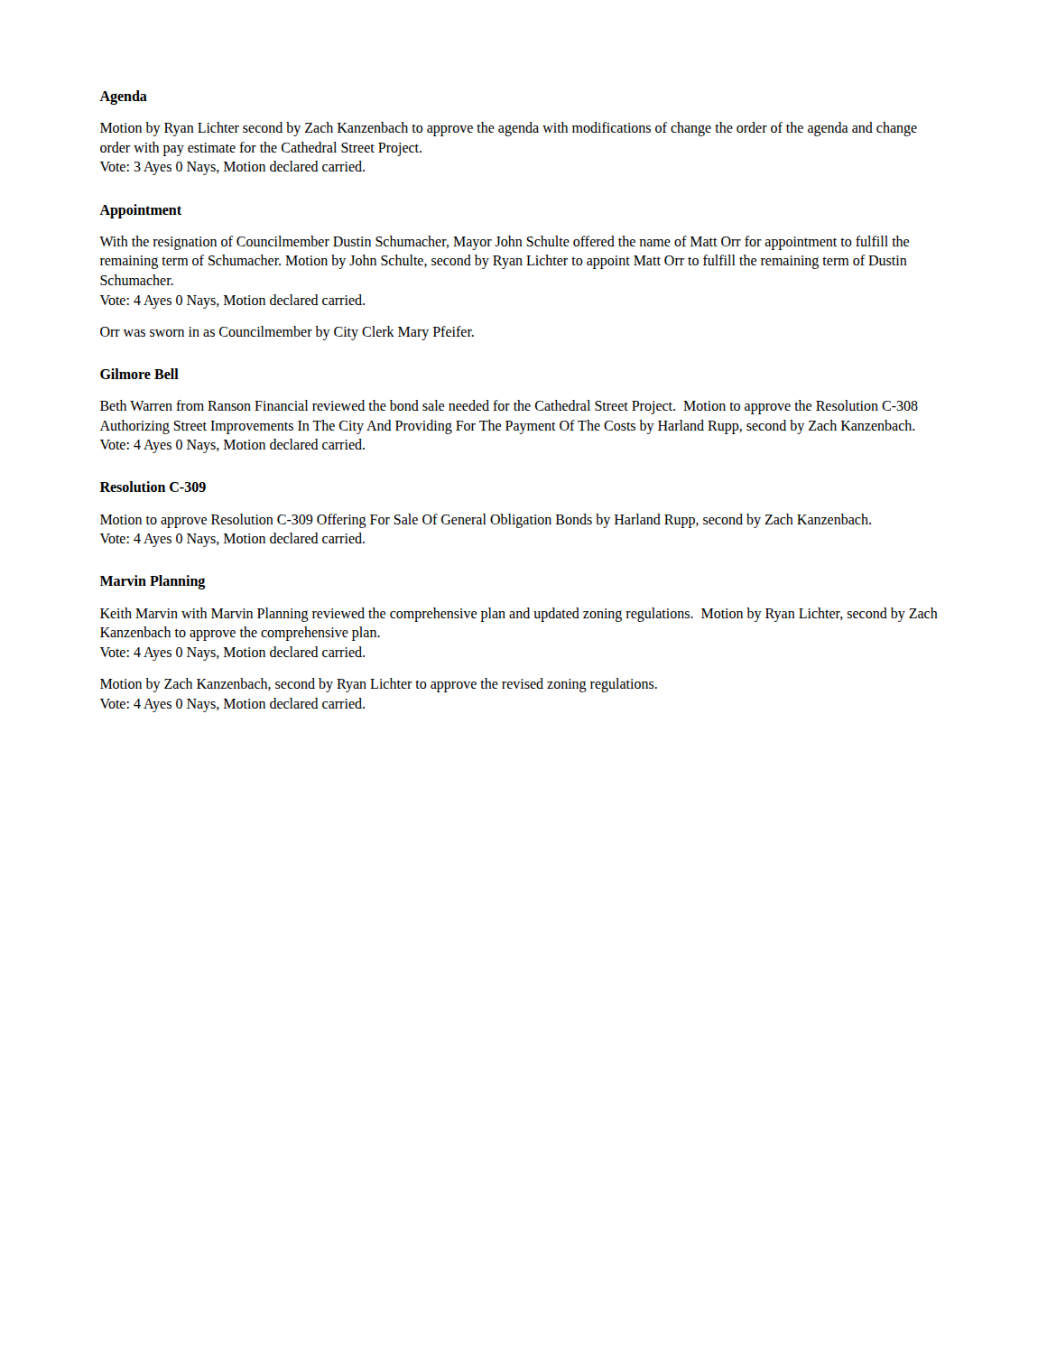Agenda
Motion by Ryan Lichter second by Zach Kanzenbach to approve the agenda with modifications of change the order of the agenda and change order with pay estimate for the Cathedral Street Project.
Vote: 3 Ayes 0 Nays, Motion declared carried.
Appointment
With the resignation of Councilmember Dustin Schumacher, Mayor John Schulte offered the name of Matt Orr for appointment to fulfill the remaining term of Schumacher. Motion by John Schulte, second by Ryan Lichter to appoint Matt Orr to fulfill the remaining term of Dustin Schumacher.
Vote: 4 Ayes 0 Nays, Motion declared carried.
Orr was sworn in as Councilmember by City Clerk Mary Pfeifer.
Gilmore Bell
Beth Warren from Ranson Financial reviewed the bond sale needed for the Cathedral Street Project. Motion to approve the Resolution C-308 Authorizing Street Improvements In The City And Providing For The Payment Of The Costs by Harland Rupp, second by Zach Kanzenbach.
Vote: 4 Ayes 0 Nays, Motion declared carried.
Resolution C-309
Motion to approve Resolution C-309 Offering For Sale Of General Obligation Bonds by Harland Rupp, second by Zach Kanzenbach.
Vote: 4 Ayes 0 Nays, Motion declared carried.
Marvin Planning
Keith Marvin with Marvin Planning reviewed the comprehensive plan and updated zoning regulations. Motion by Ryan Lichter, second by Zach Kanzenbach to approve the comprehensive plan.
Vote: 4 Ayes 0 Nays, Motion declared carried.
Motion by Zach Kanzenbach, second by Ryan Lichter to approve the revised zoning regulations.
Vote: 4 Ayes 0 Nays, Motion declared carried.